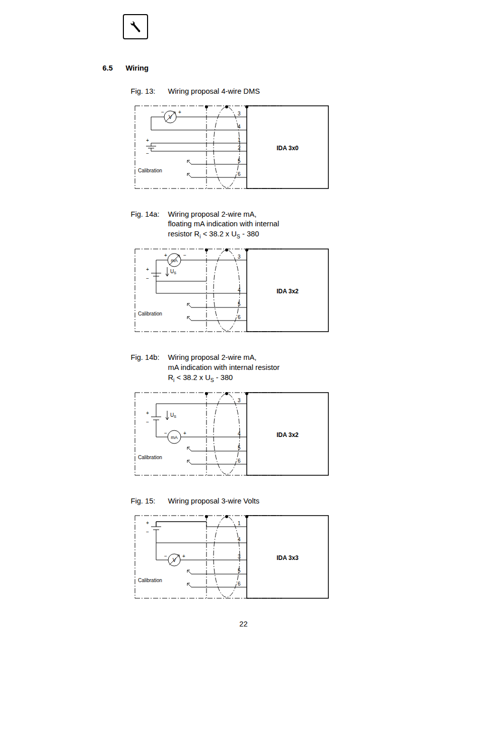6.5 Wiring
Fig. 13: Wiring proposal 4-wire DMS
IDA 3x0 3 4 1 2 5 6 V − + + − Calibration
Fig. 14a: Wiring proposal 2-wire mA,floating mA indication with internal resistor Ri < 38.2 x US - 380
IDA 3x2 3 4 5 6 mA + − + − US Calibration
Fig. 14b: Wiring proposal 2-wire mA,mA indication with internal resistor Ri < 38.2 x US - 380
IDA 3x2 3 4 5 6 + − US mA − + Calibration
Fig. 15: Wiring proposal 3-wire Volts
IDA 3x3 1 4 3 5 6 + − V − + Calibration
22